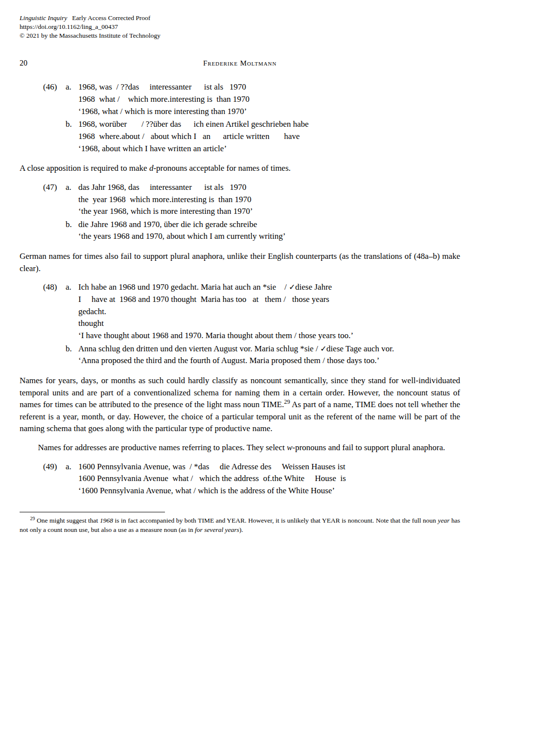Linguistic Inquiry Early Access Corrected Proof
https://doi.org/10.1162/ling_a_00437
© 2021 by the Massachusetts Institute of Technology
20
Frederike Moltmann
(46)
a.
1968, was / ??das interessanter ist als 1970
1968 what / which more.interesting is than 1970
‘1968, what / which is more interesting than 1970’
b.
1968, worüber / ??über das ich einen Artikel geschrieben habe
1968 where.about / about which I an article written have
‘1968, about which I have written an article’
A close apposition is required to make d-pronouns acceptable for names of times.
(47)
a.
das Jahr 1968, das interessanter ist als 1970
the year 1968 which more.interesting is than 1970
‘the year 1968, which is more interesting than 1970’
b.
die Jahre 1968 and 1970, über die ich gerade schreibe
‘the years 1968 and 1970, about which I am currently writing’
German names for times also fail to support plural anaphora, unlike their English counterparts (as the translations of (48a–b) make clear).
(48)
a.
Ich habe an 1968 und 1970 gedacht. Maria hat auch an *sie / ✓diese Jahre
I have at 1968 and 1970 thought Maria has too at them / those years
gedacht.
thought
‘I have thought about 1968 and 1970. Maria thought about them / those years too.’
b.
Anna schlug den dritten und den vierten August vor. Maria schlug *sie / ✓diese Tage auch vor.
‘Anna proposed the third and the fourth of August. Maria proposed them / those days too.’
Names for years, days, or months as such could hardly classify as noncount semantically, since they stand for well-individuated temporal units and are part of a conventionalized schema for naming them in a certain order. However, the noncount status of names for times can be attributed to the presence of the light mass noun TIME.29 As part of a name, TIME does not tell whether the referent is a year, month, or day. However, the choice of a particular temporal unit as the referent of the name will be part of the naming schema that goes along with the particular type of productive name.
Names for addresses are productive names referring to places. They select w-pronouns and fail to support plural anaphora.
(49)
a.
1600 Pennsylvania Avenue, was / *das die Adresse des Weissen Hauses ist
1600 Pennsylvania Avenue what / which the address of.the White House is
‘1600 Pennsylvania Avenue, what / which is the address of the White House’
29 One might suggest that 1968 is in fact accompanied by both TIME and YEAR. However, it is unlikely that YEAR is noncount. Note that the full noun year has not only a count noun use, but also a use as a measure noun (as in for several years).